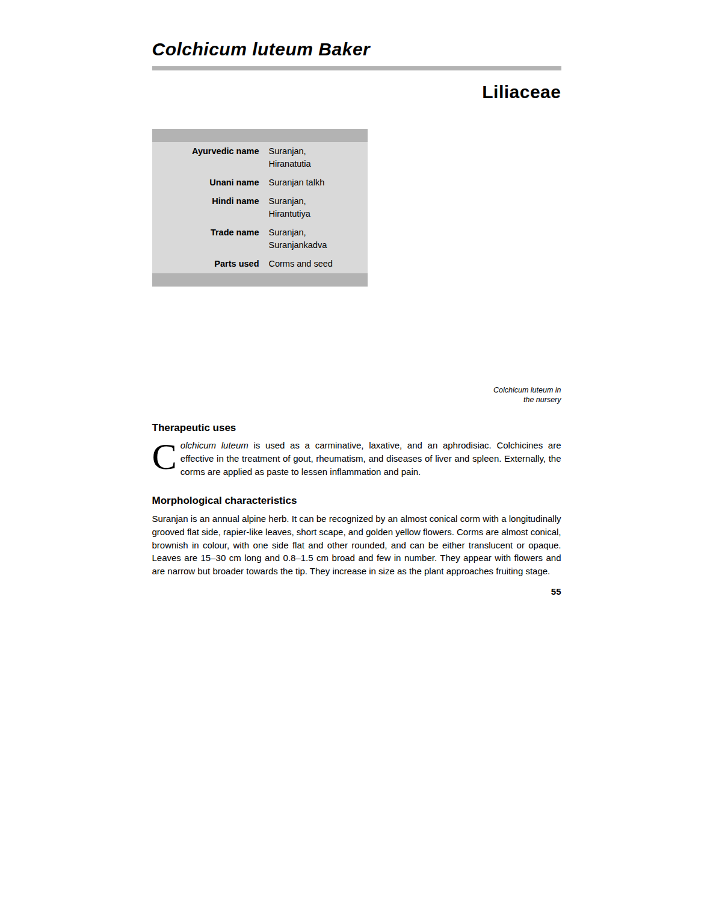Colchicum luteum Baker
Liliaceae
| Ayurvedic name | Suranjan, Hiranatutia |
| Unani name | Suranjan talkh |
| Hindi name | Suranjan, Hirantutiya |
| Trade name | Suranjan, Suranjankadva |
| Parts used | Corms and seed |
Colchicum luteum in
the nursery
Therapeutic uses
Colchicum luteum is used as a carminative, laxative, and an aphrodisiac. Colchicines are effective in the treatment of gout, rheumatism, and diseases of liver and spleen. Externally, the corms are applied as paste to lessen inflammation and pain.
Morphological characteristics
Suranjan is an annual alpine herb. It can be recognized by an almost conical corm with a longitudinally grooved flat side, rapier-like leaves, short scape, and golden yellow flowers. Corms are almost conical, brownish in colour, with one side flat and other rounded, and can be either translucent or opaque. Leaves are 15–30 cm long and 0.8–1.5 cm broad and few in number. They appear with flowers and are narrow but broader towards the tip. They increase in size as the plant approaches fruiting stage.
55